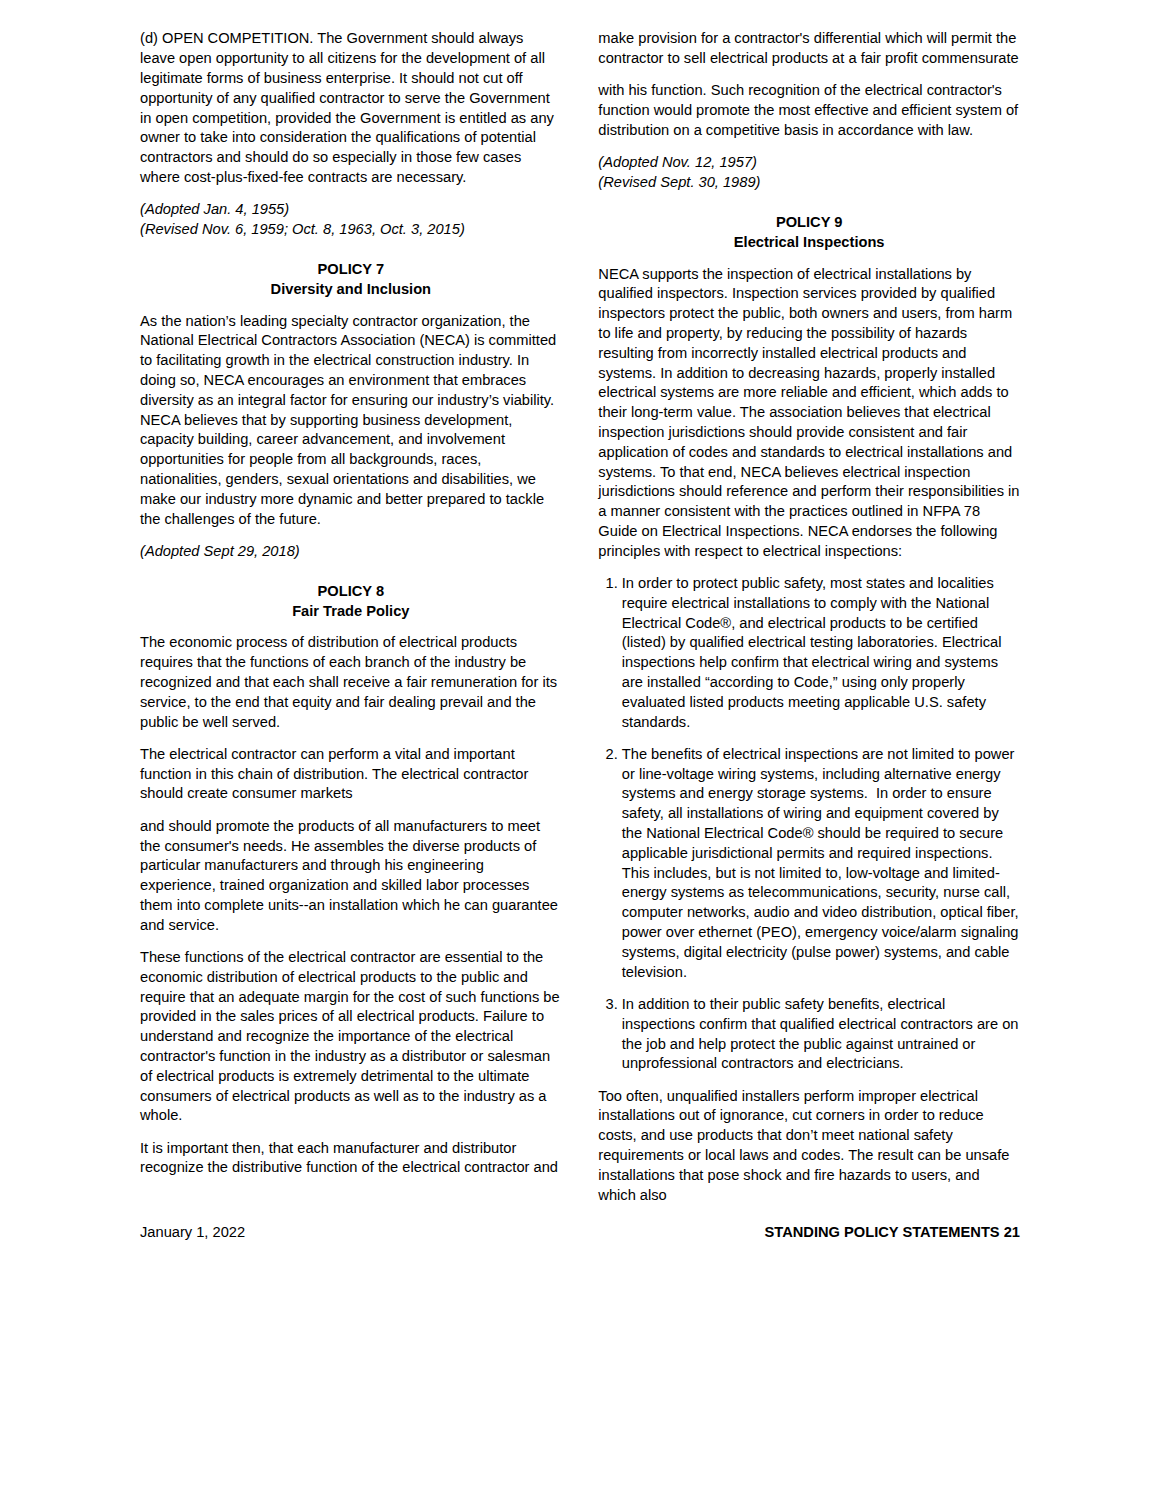(d) OPEN COMPETITION. The Government should always leave open opportunity to all citizens for the development of all legitimate forms of business enterprise. It should not cut off opportunity of any qualified contractor to serve the Government in open competition, provided the Government is entitled as any owner to take into consideration the qualifications of potential contractors and should do so especially in those few cases where cost-plus-fixed-fee contracts are necessary.
(Adopted Jan. 4, 1955)
(Revised Nov. 6, 1959; Oct. 8, 1963, Oct. 3, 2015)
POLICY 7 Diversity and Inclusion
As the nation’s leading specialty contractor organization, the National Electrical Contractors Association (NECA) is committed to facilitating growth in the electrical construction industry. In doing so, NECA encourages an environment that embraces diversity as an integral factor for ensuring our industry’s viability. NECA believes that by supporting business development, capacity building, career advancement, and involvement opportunities for people from all backgrounds, races, nationalities, genders, sexual orientations and disabilities, we make our industry more dynamic and better prepared to tackle the challenges of the future.
(Adopted Sept 29, 2018)
POLICY 8 Fair Trade Policy
The economic process of distribution of electrical products requires that the functions of each branch of the industry be recognized and that each shall receive a fair remuneration for its service, to the end that equity and fair dealing prevail and the public be well served.
The electrical contractor can perform a vital and important function in this chain of distribution. The electrical contractor should create consumer markets
and should promote the products of all manufacturers to meet the consumer's needs. He assembles the diverse products of particular manufacturers and through his engineering experience, trained organization and skilled labor processes them into complete units--an installation which he can guarantee and service.
These functions of the electrical contractor are essential to the economic distribution of electrical products to the public and require that an adequate margin for the cost of such functions be provided in the sales prices of all electrical products. Failure to understand and recognize the importance of the electrical contractor's function in the industry as a distributor or salesman of electrical products is extremely detrimental to the ultimate consumers of electrical products as well as to the industry as a whole.
It is important then, that each manufacturer and distributor recognize the distributive function of the electrical contractor and make provision for a contractor's differential which will permit the contractor to sell electrical products at a fair profit commensurate
with his function. Such recognition of the electrical contractor's function would promote the most effective and efficient system of distribution on a competitive basis in accordance with law.
(Adopted Nov. 12, 1957)
(Revised Sept. 30, 1989)
POLICY 9 Electrical Inspections
NECA supports the inspection of electrical installations by qualified inspectors. Inspection services provided by qualified inspectors protect the public, both owners and users, from harm to life and property, by reducing the possibility of hazards resulting from incorrectly installed electrical products and systems. In addition to decreasing hazards, properly installed electrical systems are more reliable and efficient, which adds to their long-term value. The association believes that electrical inspection jurisdictions should provide consistent and fair application of codes and standards to electrical installations and systems. To that end, NECA believes electrical inspection jurisdictions should reference and perform their responsibilities in a manner consistent with the practices outlined in NFPA 78 Guide on Electrical Inspections. NECA endorses the following principles with respect to electrical inspections:
In order to protect public safety, most states and localities require electrical installations to comply with the National Electrical Code®, and electrical products to be certified (listed) by qualified electrical testing laboratories. Electrical inspections help confirm that electrical wiring and systems are installed “according to Code,” using only properly evaluated listed products meeting applicable U.S. safety standards.
The benefits of electrical inspections are not limited to power or line-voltage wiring systems, including alternative energy systems and energy storage systems. In order to ensure safety, all installations of wiring and equipment covered by the National Electrical Code® should be required to secure applicable jurisdictional permits and required inspections. This includes, but is not limited to, low-voltage and limited-energy systems as telecommunications, security, nurse call, computer networks, audio and video distribution, optical fiber, power over ethernet (PEO), emergency voice/alarm signaling systems, digital electricity (pulse power) systems, and cable television.
In addition to their public safety benefits, electrical inspections confirm that qualified electrical contractors are on the job and help protect the public against untrained or unprofessional contractors and electricians.
Too often, unqualified installers perform improper electrical installations out of ignorance, cut corners in order to reduce costs, and use products that don’t meet national safety requirements or local laws and codes. The result can be unsafe installations that pose shock and fire hazards to users, and which also
January 1, 2022 STANDING POLICY STATEMENTS 21